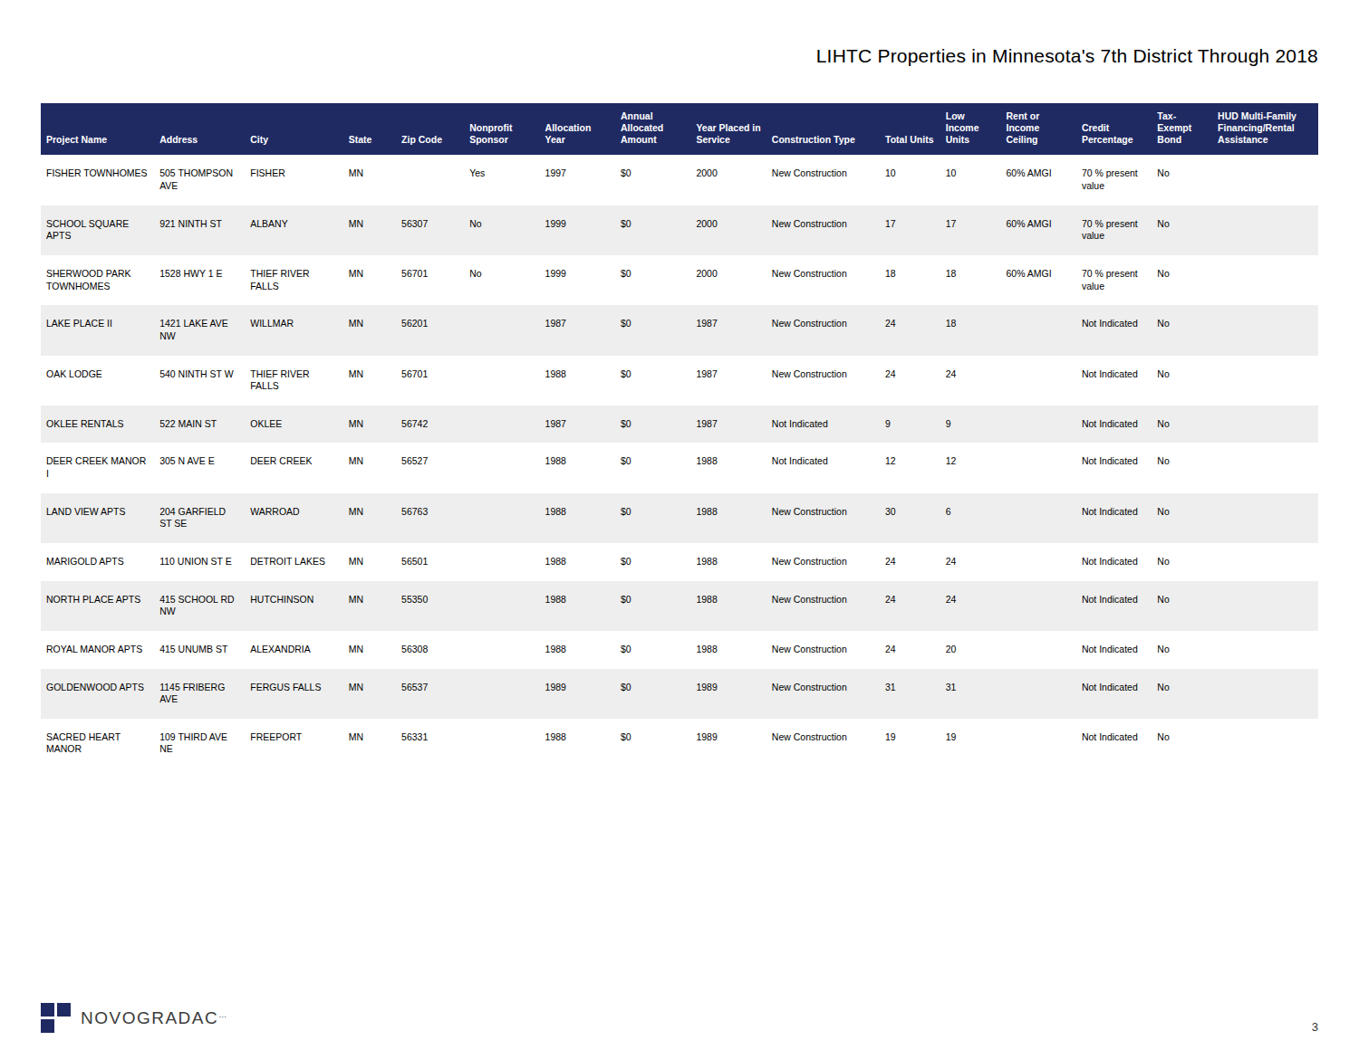LIHTC Properties in Minnesota's 7th District Through 2018
| Project Name | Address | City | State | Zip Code | Nonprofit Sponsor | Allocation Year | Annual Allocated Amount | Year Placed in Service | Construction Type | Total Units | Low Income Units | Rent or Income Ceiling | Credit Percentage | Tax-Exempt Bond | HUD Multi-Family Financing/Rental Assistance |
| --- | --- | --- | --- | --- | --- | --- | --- | --- | --- | --- | --- | --- | --- | --- | --- |
| FISHER TOWNHOMES | 505 THOMPSON AVE | FISHER | MN | | Yes | 1997 | $0 | 2000 | New Construction | 10 | 10 | 60% AMGI | 70 % present value | No | |
| SCHOOL SQUARE APTS | 921 NINTH ST | ALBANY | MN | 56307 | No | 1999 | $0 | 2000 | New Construction | 17 | 17 | 60% AMGI | 70 % present value | No | |
| SHERWOOD PARK TOWNHOMES | 1528 HWY 1 E | THIEF RIVER FALLS | MN | 56701 | No | 1999 | $0 | 2000 | New Construction | 18 | 18 | 60% AMGI | 70 % present value | No | |
| LAKE PLACE II | 1421 LAKE AVE NW | WILLMAR | MN | 56201 | | 1987 | $0 | 1987 | New Construction | 24 | 18 | | Not Indicated | No | |
| OAK LODGE | 540 NINTH ST W | THIEF RIVER FALLS | MN | 56701 | | 1988 | $0 | 1987 | New Construction | 24 | 24 | | Not Indicated | No | |
| OKLEE RENTALS | 522 MAIN ST | OKLEE | MN | 56742 | | 1987 | $0 | 1987 | Not Indicated | 9 | 9 | | Not Indicated | No | |
| DEER CREEK MANOR I | 305 N AVE E | DEER CREEK | MN | 56527 | | 1988 | $0 | 1988 | Not Indicated | 12 | 12 | | Not Indicated | No | |
| LAND VIEW APTS | 204 GARFIELD ST SE | WARROAD | MN | 56763 | | 1988 | $0 | 1988 | New Construction | 30 | 6 | | Not Indicated | No | |
| MARIGOLD APTS | 110 UNION ST E | DETROIT LAKES | MN | 56501 | | 1988 | $0 | 1988 | New Construction | 24 | 24 | | Not Indicated | No | |
| NORTH PLACE APTS | 415 SCHOOL RD NW | HUTCHINSON | MN | 55350 | | 1988 | $0 | 1988 | New Construction | 24 | 24 | | Not Indicated | No | |
| ROYAL MANOR APTS | 415 UNUMB ST | ALEXANDRIA | MN | 56308 | | 1988 | $0 | 1988 | New Construction | 24 | 20 | | Not Indicated | No | |
| GOLDENWOOD APTS | 1145 FRIBERG AVE | FERGUS FALLS | MN | 56537 | | 1989 | $0 | 1989 | New Construction | 31 | 31 | | Not Indicated | No | |
| SACRED HEART MANOR | 109 THIRD AVE NE | FREEPORT | MN | 56331 | | 1988 | $0 | 1989 | New Construction | 19 | 19 | | Not Indicated | No | |
NOVOGRADAC…
3